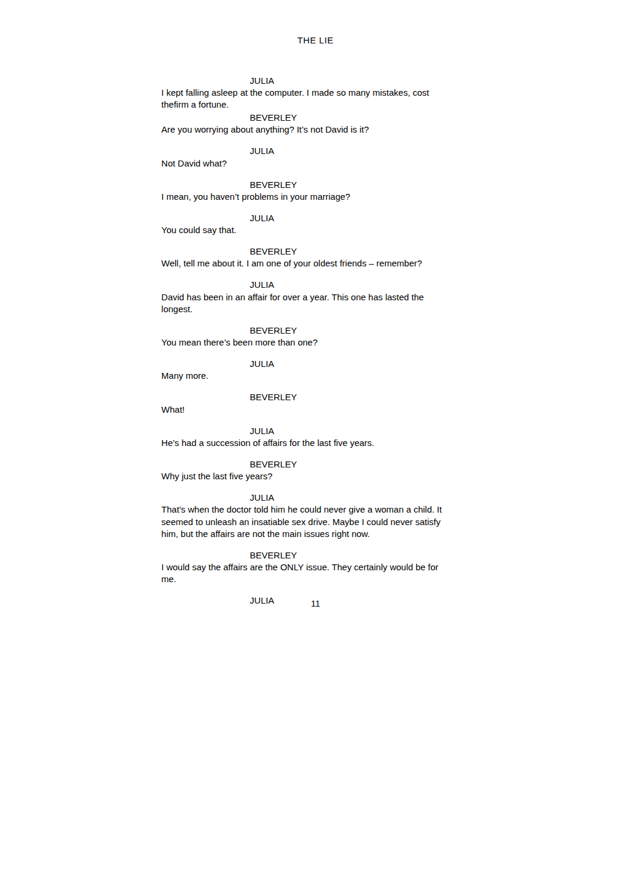THE LIE
JULIA
I kept falling asleep at the computer. I made so many mistakes, cost thefirm a fortune.
BEVERLEY
Are you worrying about anything? It’s not David is it?
JULIA
Not David what?
BEVERLEY
I mean, you haven’t problems in your marriage?
JULIA
You could say that.
BEVERLEY
Well, tell me about it. I am one of your oldest friends – remember?
JULIA
David has been in an affair for over a year. This one has lasted the longest.
BEVERLEY
You mean there’s been more than one?
JULIA
Many more.
BEVERLEY
What!
JULIA
He’s had a succession of affairs for the last five years.
BEVERLEY
Why just the last five years?
JULIA
That’s when the doctor told him he could never give a woman a child. It seemed to unleash an insatiable sex drive. Maybe I could never satisfy him, but the affairs are not the main issues right now.
BEVERLEY
I would say the affairs are the ONLY issue. They certainly would be for me.
JULIA
11